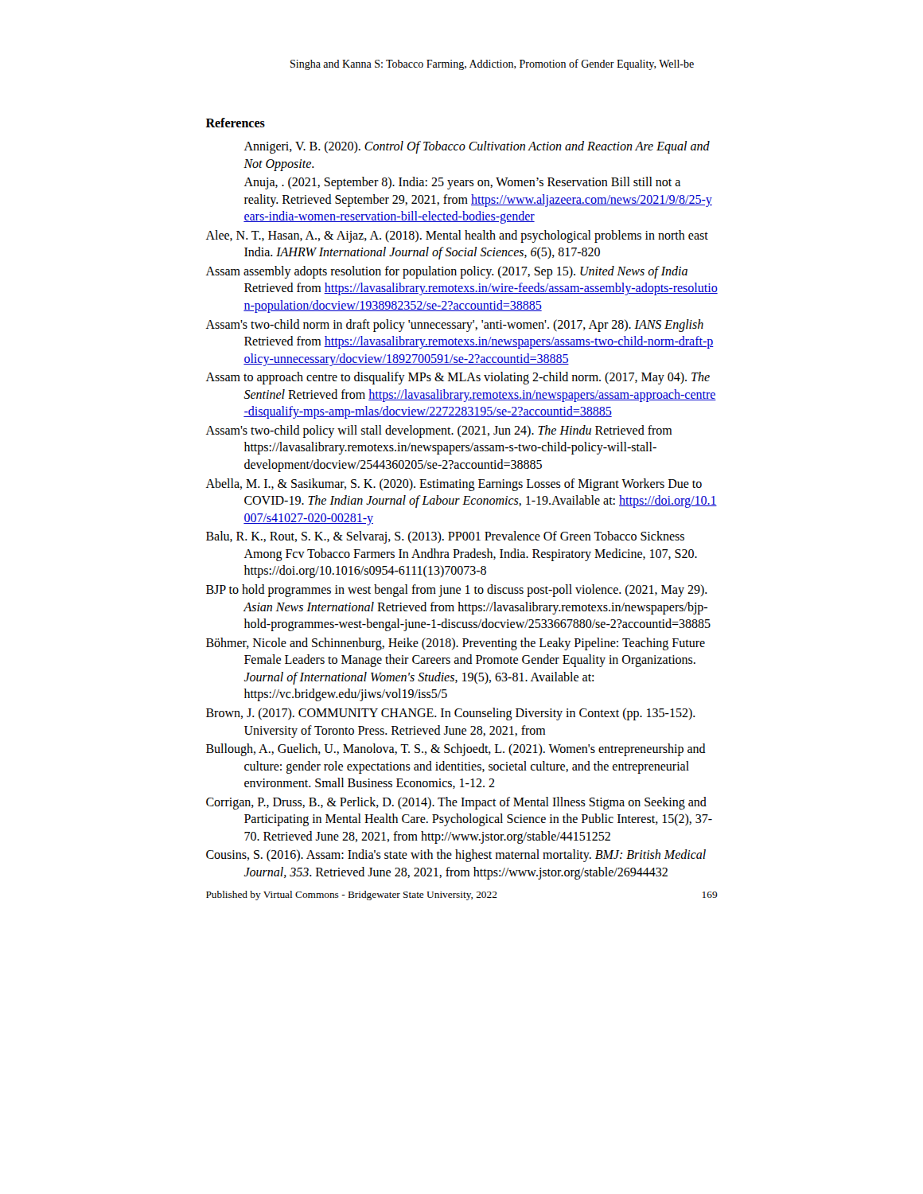Singha and Kanna S: Tobacco Farming, Addiction, Promotion of Gender Equality, Well-be
References
Annigeri, V. B. (2020). Control Of Tobacco Cultivation Action and Reaction Are Equal and Not Opposite.
Anuja, . (2021, September 8). India: 25 years on, Women’s Reservation Bill still not a reality. Retrieved September 29, 2021, from https://www.aljazeera.com/news/2021/9/8/25-years-india-women-reservation-bill-elected-bodies-gender
Alee, N. T., Hasan, A., & Aijaz, A. (2018). Mental health and psychological problems in north east India. IAHRW International Journal of Social Sciences, 6(5), 817-820
Assam assembly adopts resolution for population policy. (2017, Sep 15). United News of India Retrieved from https://lavasalibrary.remotexs.in/wire-feeds/assam-assembly-adopts-resolution-population/docview/1938982352/se-2?accountid=38885
Assam's two-child norm in draft policy 'unnecessary', 'anti-women'. (2017, Apr 28). IANS English Retrieved from https://lavasalibrary.remotexs.in/newspapers/assams-two-child-norm-draft-policy-unnecessary/docview/1892700591/se-2?accountid=38885
Assam to approach centre to disqualify MPs & MLAs violating 2-child norm. (2017, May 04). The Sentinel Retrieved from https://lavasalibrary.remotexs.in/newspapers/assam-approach-centre-disqualify-mps-amp-mlas/docview/2272283195/se-2?accountid=38885
Assam's two-child policy will stall development. (2021, Jun 24). The Hindu Retrieved from https://lavasalibrary.remotexs.in/newspapers/assam-s-two-child-policy-will-stall-development/docview/2544360205/se-2?accountid=38885
Abella, M. I., & Sasikumar, S. K. (2020). Estimating Earnings Losses of Migrant Workers Due to COVID-19. The Indian Journal of Labour Economics, 1-19.Available at: https://doi.org/10.1007/s41027-020-00281-y
Balu, R. K., Rout, S. K., & Selvaraj, S. (2013). PP001 Prevalence Of Green Tobacco Sickness Among Fcv Tobacco Farmers In Andhra Pradesh, India. Respiratory Medicine, 107, S20. https://doi.org/10.1016/s0954-6111(13)70073-8
BJP to hold programmes in west bengal from june 1 to discuss post-poll violence. (2021, May 29). Asian News International Retrieved from https://lavasalibrary.remotexs.in/newspapers/bjp-hold-programmes-west-bengal-june-1-discuss/docview/2533667880/se-2?accountid=38885
Böhmer, Nicole and Schinnenburg, Heike (2018). Preventing the Leaky Pipeline: Teaching Future Female Leaders to Manage their Careers and Promote Gender Equality in Organizations. Journal of International Women's Studies, 19(5), 63-81. Available at: https://vc.bridgew.edu/jiws/vol19/iss5/5
Brown, J. (2017). COMMUNITY CHANGE. In Counseling Diversity in Context (pp. 135-152). University of Toronto Press. Retrieved June 28, 2021, from
Bullough, A., Guelich, U., Manolova, T. S., & Schjoedt, L. (2021). Women's entrepreneurship and culture: gender role expectations and identities, societal culture, and the entrepreneurial environment. Small Business Economics, 1-12. 2
Corrigan, P., Druss, B., & Perlick, D. (2014). The Impact of Mental Illness Stigma on Seeking and Participating in Mental Health Care. Psychological Science in the Public Interest, 15(2), 37-70. Retrieved June 28, 2021, from http://www.jstor.org/stable/44151252
Cousins, S. (2016). Assam: India's state with the highest maternal mortality. BMJ: British Medical Journal, 353. Retrieved June 28, 2021, from https://www.jstor.org/stable/26944432
Published by Virtual Commons - Bridgewater State University, 2022 169